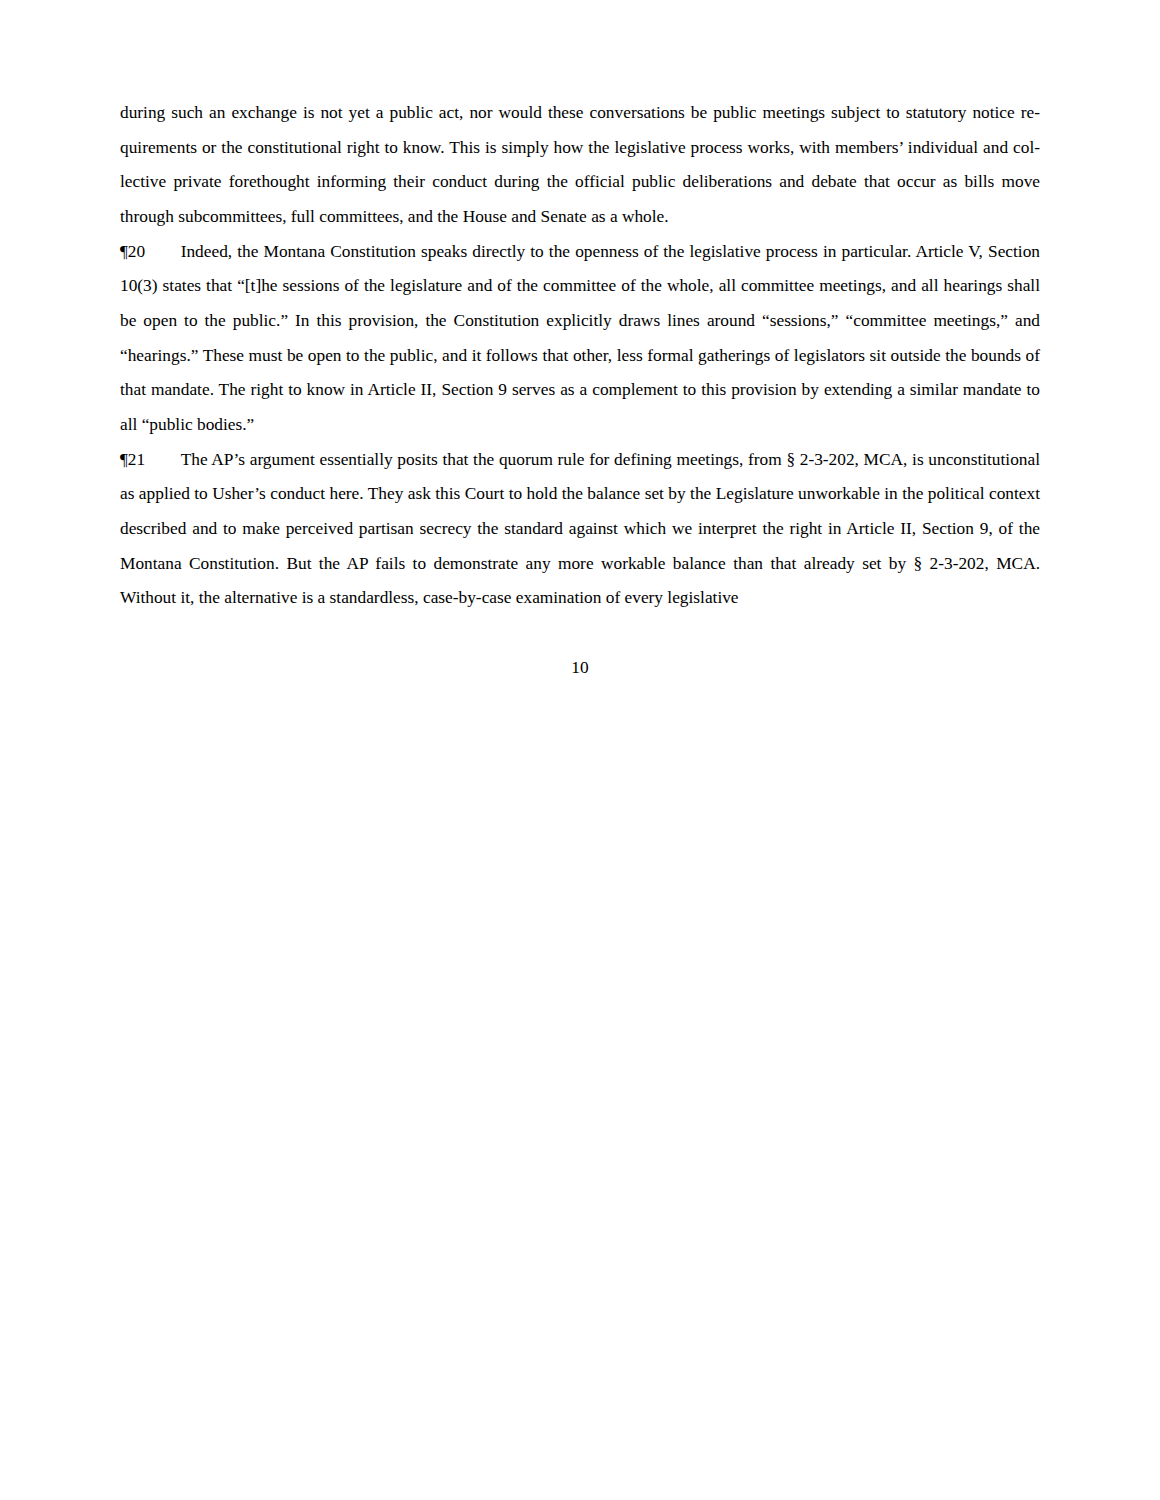during such an exchange is not yet a public act, nor would these conversations be public meetings subject to statutory notice requirements or the constitutional right to know. This is simply how the legislative process works, with members’ individual and collective private forethought informing their conduct during the official public deliberations and debate that occur as bills move through subcommittees, full committees, and the House and Senate as a whole.
¶20 Indeed, the Montana Constitution speaks directly to the openness of the legislative process in particular. Article V, Section 10(3) states that “[t]he sessions of the legislature and of the committee of the whole, all committee meetings, and all hearings shall be open to the public.” In this provision, the Constitution explicitly draws lines around “sessions,” “committee meetings,” and “hearings.” These must be open to the public, and it follows that other, less formal gatherings of legislators sit outside the bounds of that mandate. The right to know in Article II, Section 9 serves as a complement to this provision by extending a similar mandate to all “public bodies.”
¶21 The AP’s argument essentially posits that the quorum rule for defining meetings, from § 2-3-202, MCA, is unconstitutional as applied to Usher’s conduct here. They ask this Court to hold the balance set by the Legislature unworkable in the political context described and to make perceived partisan secrecy the standard against which we interpret the right in Article II, Section 9, of the Montana Constitution. But the AP fails to demonstrate any more workable balance than that already set by § 2-3-202, MCA. Without it, the alternative is a standardless, case-by-case examination of every legislative
10